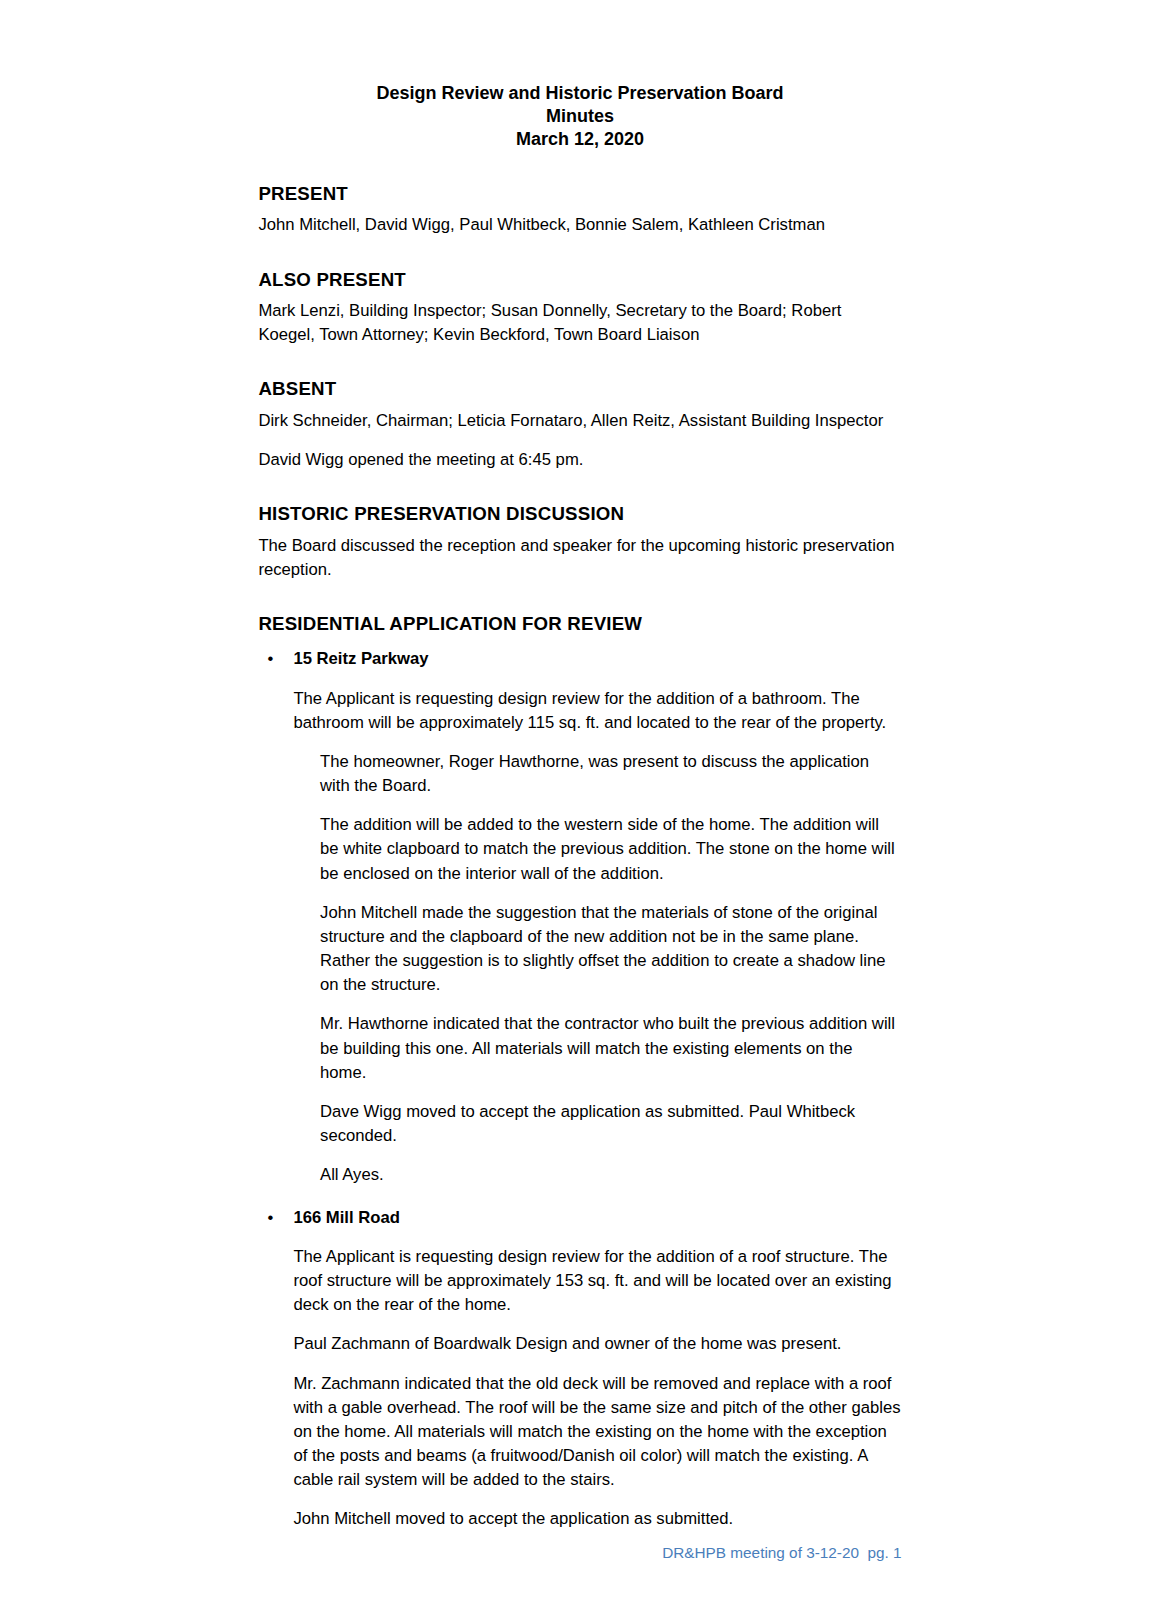Design Review and Historic Preservation Board Minutes March 12, 2020
PRESENT
John Mitchell, David Wigg, Paul Whitbeck, Bonnie Salem, Kathleen Cristman
ALSO PRESENT
Mark Lenzi, Building Inspector; Susan Donnelly, Secretary to the Board; Robert Koegel, Town Attorney; Kevin Beckford, Town Board Liaison
ABSENT
Dirk Schneider, Chairman; Leticia Fornataro, Allen Reitz, Assistant Building Inspector
David Wigg opened the meeting at 6:45 pm.
HISTORIC PRESERVATION DISCUSSION
The Board discussed the reception and speaker for the upcoming historic preservation reception.
RESIDENTIAL APPLICATION FOR REVIEW
15 Reitz Parkway
The Applicant is requesting design review for the addition of a bathroom. The bathroom will be approximately 115 sq. ft. and located to the rear of the property.
The homeowner, Roger Hawthorne, was present to discuss the application with the Board.
The addition will be added to the western side of the home. The addition will be white clapboard to match the previous addition. The stone on the home will be enclosed on the interior wall of the addition.
John Mitchell made the suggestion that the materials of stone of the original structure and the clapboard of the new addition not be in the same plane. Rather the suggestion is to slightly offset the addition to create a shadow line on the structure.
Mr. Hawthorne indicated that the contractor who built the previous addition will be building this one. All materials will match the existing elements on the home.
Dave Wigg moved to accept the application as submitted. Paul Whitbeck seconded.
All Ayes.
166 Mill Road
The Applicant is requesting design review for the addition of a roof structure. The roof structure will be approximately 153 sq. ft. and will be located over an existing deck on the rear of the home.
Paul Zachmann of Boardwalk Design and owner of the home was present.
Mr. Zachmann indicated that the old deck will be removed and replace with a roof with a gable overhead. The roof will be the same size and pitch of the other gables on the home. All materials will match the existing on the home with the exception of the posts and beams (a fruitwood/Danish oil color) will match the existing. A cable rail system will be added to the stairs.
John Mitchell moved to accept the application as submitted.
DR&HPB meeting of 3-12-20 pg. 1